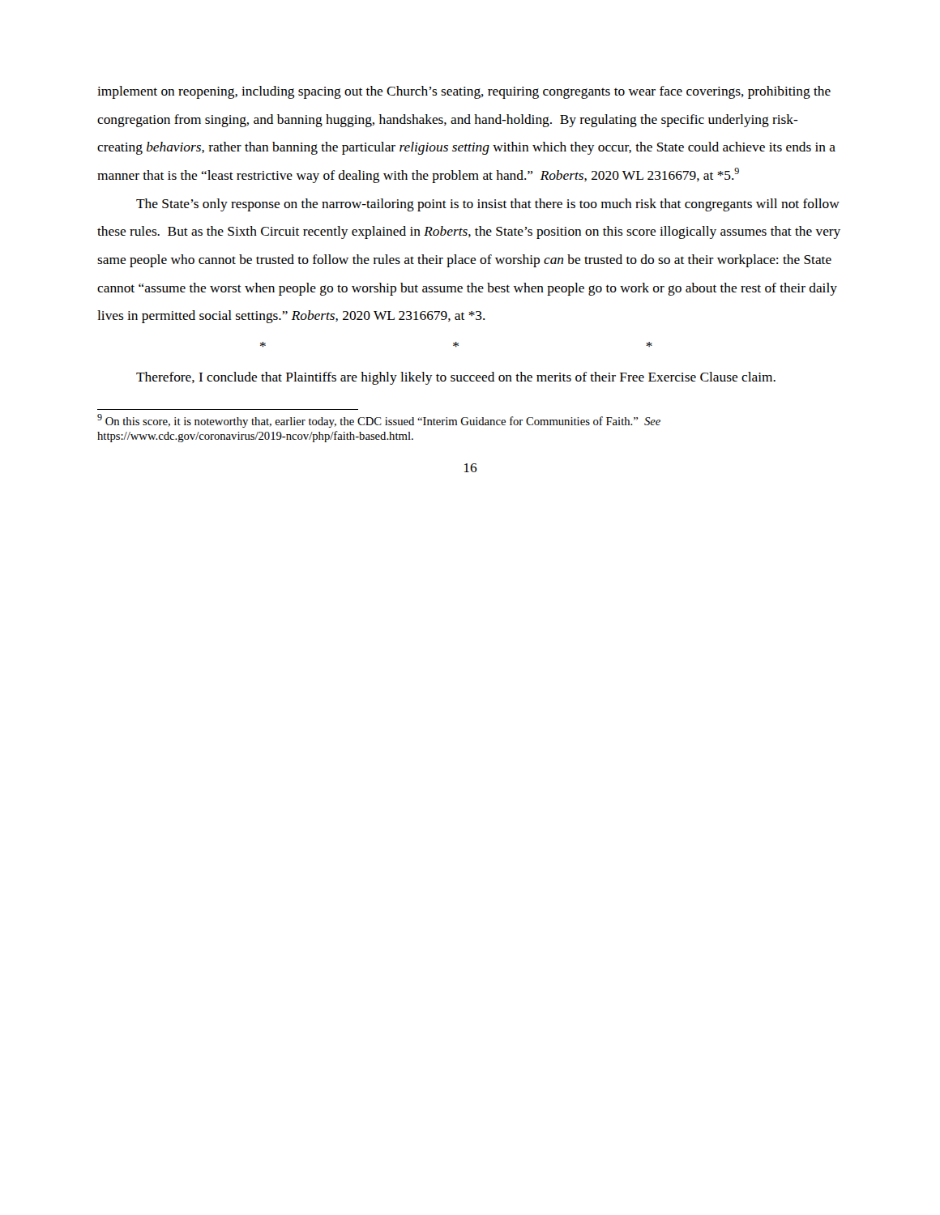implement on reopening, including spacing out the Church’s seating, requiring congregants to wear face coverings, prohibiting the congregation from singing, and banning hugging, handshakes, and hand-holding. By regulating the specific underlying risk-creating behaviors, rather than banning the particular religious setting within which they occur, the State could achieve its ends in a manner that is the “least restrictive way of dealing with the problem at hand.” Roberts, 2020 WL 2316679, at *5.9
The State’s only response on the narrow-tailoring point is to insist that there is too much risk that congregants will not follow these rules. But as the Sixth Circuit recently explained in Roberts, the State’s position on this score illogically assumes that the very same people who cannot be trusted to follow the rules at their place of worship can be trusted to do so at their workplace: the State cannot “assume the worst when people go to worship but assume the best when people go to work or go about the rest of their daily lives in permitted social settings.” Roberts, 2020 WL 2316679, at *3.
* * *
Therefore, I conclude that Plaintiffs are highly likely to succeed on the merits of their Free Exercise Clause claim.
9 On this score, it is noteworthy that, earlier today, the CDC issued “Interim Guidance for Communities of Faith.” See https://www.cdc.gov/coronavirus/2019-ncov/php/faith-based.html.
16